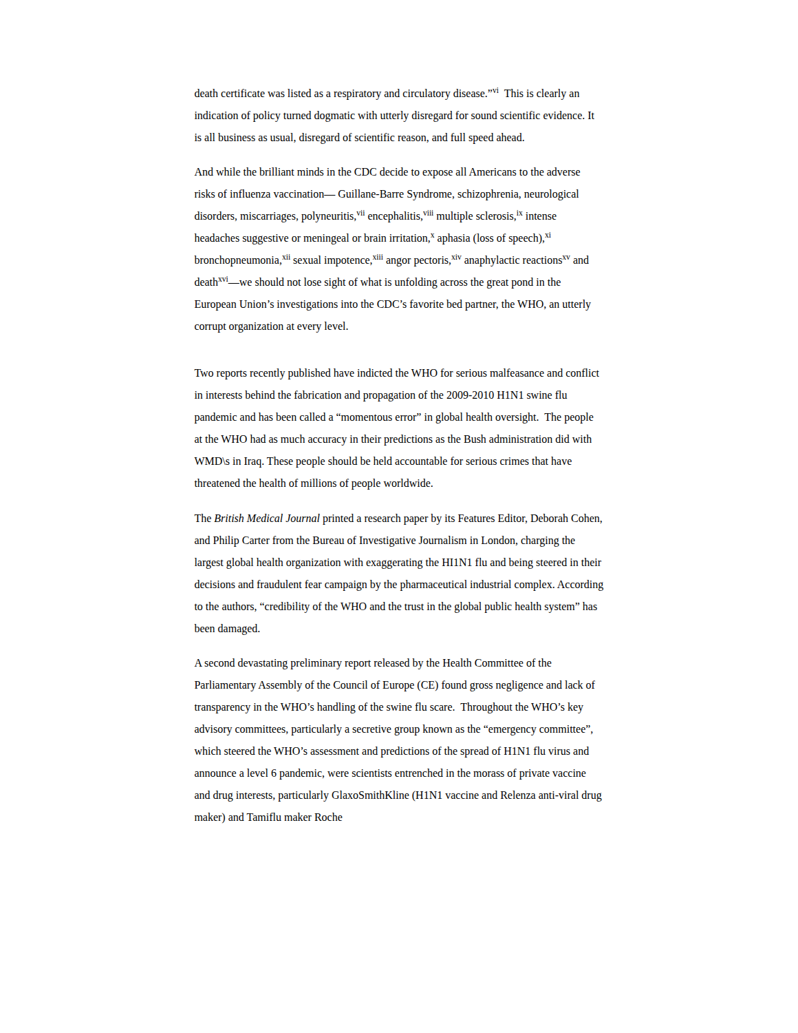death certificate was listed as a respiratory and circulatory disease.”vi This is clearly an indication of policy turned dogmatic with utterly disregard for sound scientific evidence. It is all business as usual, disregard of scientific reason, and full speed ahead.
And while the brilliant minds in the CDC decide to expose all Americans to the adverse risks of influenza vaccination— Guillane-Barre Syndrome, schizophrenia, neurological disorders, miscarriages, polyneuritis,vii encephalitis,viii multiple sclerosis,ix intense headaches suggestive or meningeal or brain irritation,x aphasia (loss of speech),xi bronchopneumonia,xii sexual impotence,xiii angor pectoris,xiv anaphylactic reactionsxv and deathxvi—we should not lose sight of what is unfolding across the great pond in the European Union’s investigations into the CDC’s favorite bed partner, the WHO, an utterly corrupt organization at every level.
Two reports recently published have indicted the WHO for serious malfeasance and conflict in interests behind the fabrication and propagation of the 2009-2010 H1N1 swine flu pandemic and has been called a “momentous error” in global health oversight. The people at the WHO had as much accuracy in their predictions as the Bush administration did with WMD\s in Iraq. These people should be held accountable for serious crimes that have threatened the health of millions of people worldwide.
The British Medical Journal printed a research paper by its Features Editor, Deborah Cohen, and Philip Carter from the Bureau of Investigative Journalism in London, charging the largest global health organization with exaggerating the HI1N1 flu and being steered in their decisions and fraudulent fear campaign by the pharmaceutical industrial complex. According to the authors, “credibility of the WHO and the trust in the global public health system” has been damaged.
A second devastating preliminary report released by the Health Committee of the Parliamentary Assembly of the Council of Europe (CE) found gross negligence and lack of transparency in the WHO’s handling of the swine flu scare. Throughout the WHO’s key advisory committees, particularly a secretive group known as the “emergency committee”, which steered the WHO’s assessment and predictions of the spread of H1N1 flu virus and announce a level 6 pandemic, were scientists entrenched in the morass of private vaccine and drug interests, particularly GlaxoSmithKline (H1N1 vaccine and Relenza anti-viral drug maker) and Tamiflu maker Roche